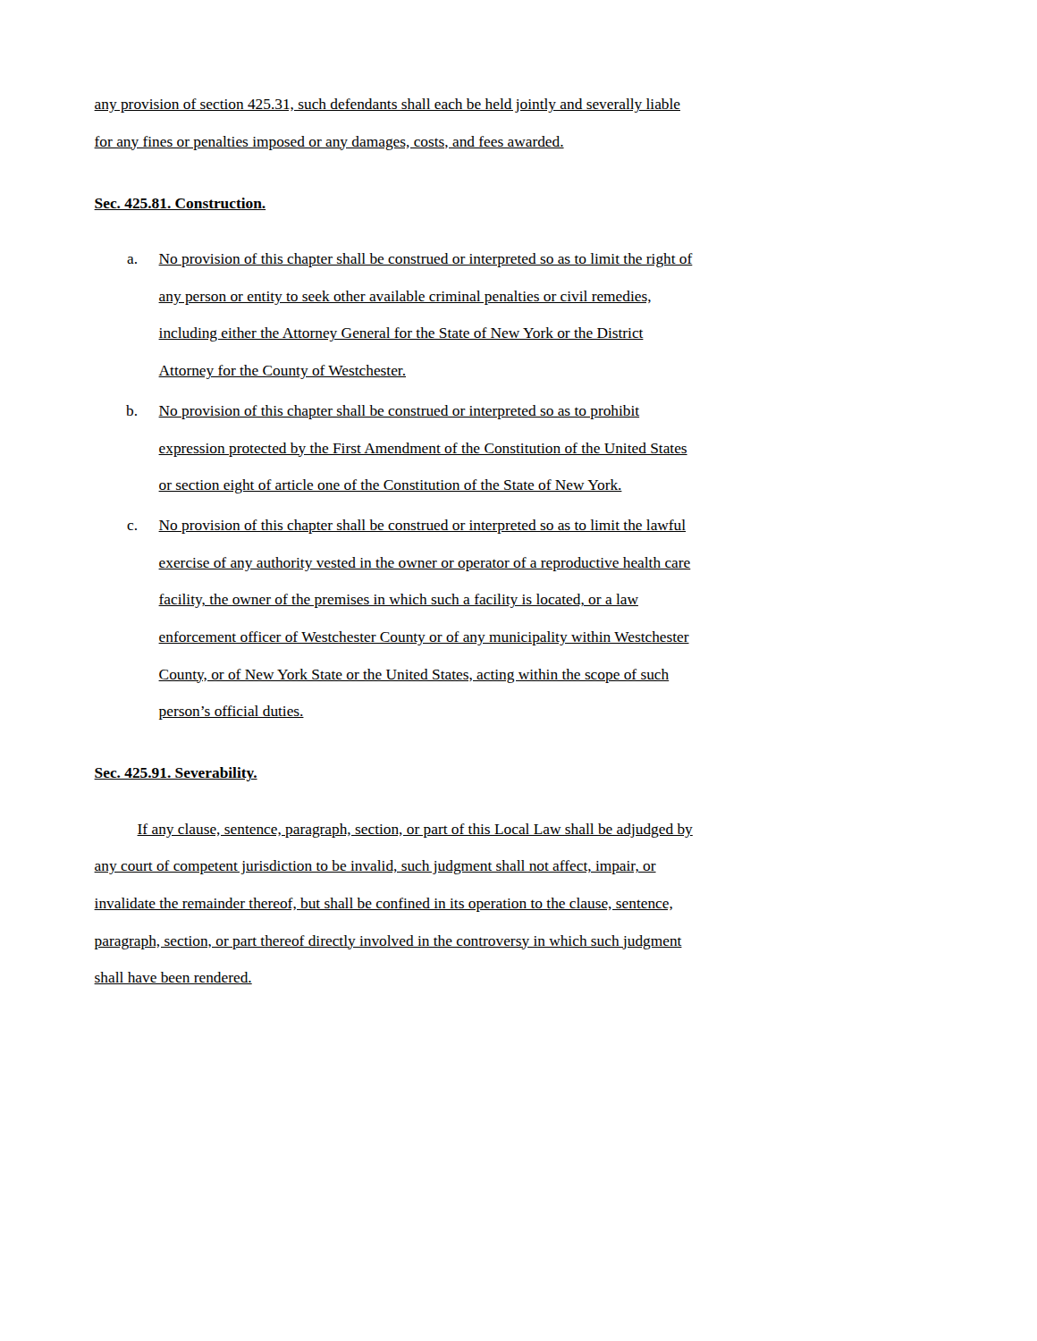any provision of section 425.31, such defendants shall each be held jointly and severally liable for any fines or penalties imposed or any damages, costs, and fees awarded.
Sec. 425.81. Construction.
No provision of this chapter shall be construed or interpreted so as to limit the right of any person or entity to seek other available criminal penalties or civil remedies, including either the Attorney General for the State of New York or the District Attorney for the County of Westchester.
No provision of this chapter shall be construed or interpreted so as to prohibit expression protected by the First Amendment of the Constitution of the United States or section eight of article one of the Constitution of the State of New York.
No provision of this chapter shall be construed or interpreted so as to limit the lawful exercise of any authority vested in the owner or operator of a reproductive health care facility, the owner of the premises in which such a facility is located, or a law enforcement officer of Westchester County or of any municipality within Westchester County, or of New York State or the United States, acting within the scope of such person’s official duties.
Sec. 425.91. Severability.
If any clause, sentence, paragraph, section, or part of this Local Law shall be adjudged by any court of competent jurisdiction to be invalid, such judgment shall not affect, impair, or invalidate the remainder thereof, but shall be confined in its operation to the clause, sentence, paragraph, section, or part thereof directly involved in the controversy in which such judgment shall have been rendered.